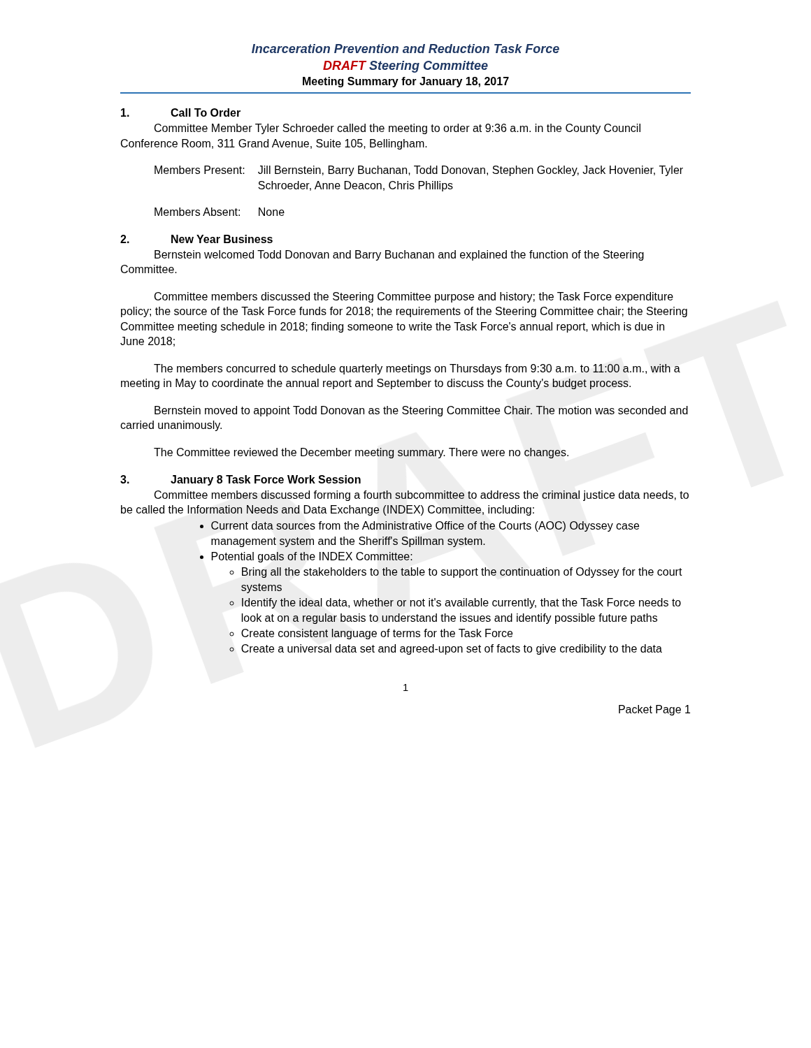DRAFT
Incarceration Prevention and Reduction Task Force
DRAFT Steering Committee
Meeting Summary for January 18, 2017
1. Call To Order
Committee Member Tyler Schroeder called the meeting to order at 9:36 a.m. in the County Council Conference Room, 311 Grand Avenue, Suite 105, Bellingham.
Members Present:
Jill Bernstein, Barry Buchanan, Todd Donovan, Stephen Gockley, Jack Hovenier, Tyler Schroeder, Anne Deacon, Chris Phillips
Members Absent:
None
2. New Year Business
Bernstein welcomed Todd Donovan and Barry Buchanan and explained the function of the Steering Committee.
Committee members discussed the Steering Committee purpose and history; the Task Force expenditure policy; the source of the Task Force funds for 2018; the requirements of the Steering Committee chair; the Steering Committee meeting schedule in 2018; finding someone to write the Task Force's annual report, which is due in June 2018;
The members concurred to schedule quarterly meetings on Thursdays from 9:30 a.m. to 11:00 a.m., with a meeting in May to coordinate the annual report and September to discuss the County's budget process.
Bernstein moved to appoint Todd Donovan as the Steering Committee Chair. The motion was seconded and carried unanimously.
The Committee reviewed the December meeting summary. There were no changes.
3. January 8 Task Force Work Session
Committee members discussed forming a fourth subcommittee to address the criminal justice data needs, to be called the Information Needs and Data Exchange (INDEX) Committee, including:
Current data sources from the Administrative Office of the Courts (AOC) Odyssey case management system and the Sheriff's Spillman system.
Potential goals of the INDEX Committee:
Bring all the stakeholders to the table to support the continuation of Odyssey for the court systems
Identify the ideal data, whether or not it's available currently, that the Task Force needs to look at on a regular basis to understand the issues and identify possible future paths
Create consistent language of terms for the Task Force
Create a universal data set and agreed-upon set of facts to give credibility to the data
1
Packet Page 1